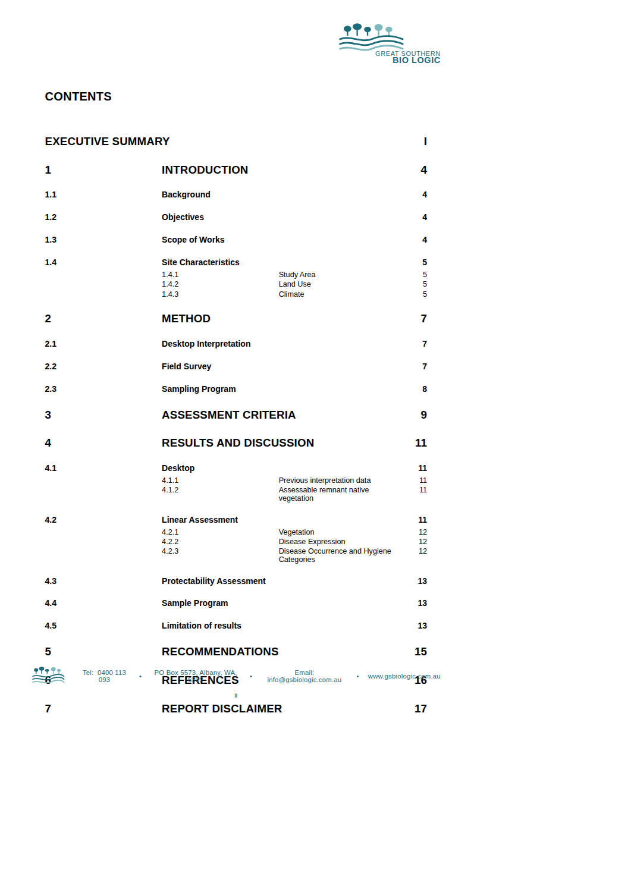GREAT SOUTHERN BIO LOGIC
CONTENTS
| EXECUTIVE SUMMARY | I |
| 1 | INTRODUCTION | 4 |
| 1.1 | Background | 4 |
| 1.2 | Objectives | 4 |
| 1.3 | Scope of Works | 4 |
| 1.4 | Site Characteristics | 5 |
| | 1.4.1 | Study Area | 5 |
| | 1.4.2 | Land Use | 5 |
| | 1.4.3 | Climate | 5 |
| 2 | METHOD | 7 |
| 2.1 | Desktop Interpretation | 7 |
| 2.2 | Field Survey | 7 |
| 2.3 | Sampling Program | 8 |
| 3 | ASSESSMENT CRITERIA | 9 |
| 4 | RESULTS AND DISCUSSION | 11 |
| 4.1 | Desktop | 11 |
| | 4.1.1 | Previous interpretation data | 11 |
| | 4.1.2 | Assessable remnant native vegetation | 11 |
| 4.2 | Linear Assessment | 11 |
| | 4.2.1 | Vegetation | 12 |
| | 4.2.2 | Disease Expression | 12 |
| | 4.2.3 | Disease Occurrence and Hygiene Categories | 12 |
| 4.3 | Protectability Assessment | 13 |
| 4.4 | Sample Program | 13 |
| 4.5 | Limitation of results | 13 |
| 5 | RECOMMENDATIONS | 15 |
| 6 | REFERENCES | 16 |
| 7 | REPORT DISCLAIMER | 17 |
Tel: 0400 113 093 • PO Box 5573, Albany, WA, 6332 • Email: info@gsbiologic.com.au • www.gsbiologic.com.au
ii